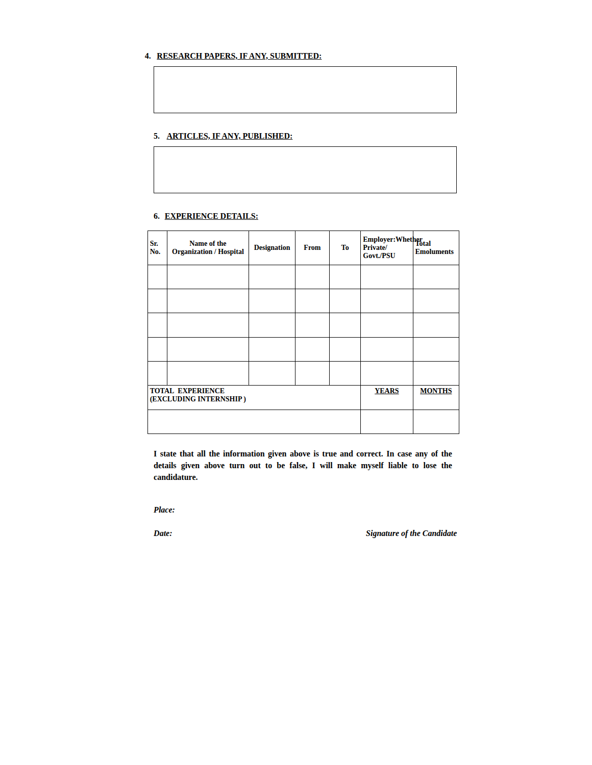4. RESEARCH PAPERS, IF ANY, SUBMITTED:
5. ARTICLES, IF ANY, PUBLISHED:
6. EXPERIENCE DETAILS:
| Sr. No. | Name of the Organization / Hospital | Designation | From | To | Employer:Whether Private/ Govt./PSU | Total Emoluments |
| --- | --- | --- | --- | --- | --- | --- |
| TOTAL EXPERIENCE (EXCLUDING INTERNSHIP ) | YEARS | MONTHS |
I state that all the information given above is true and correct. In case any of the details given above turn out to be false, I will make myself liable to lose the candidature.
Place:
Date: Signature of the Candidate